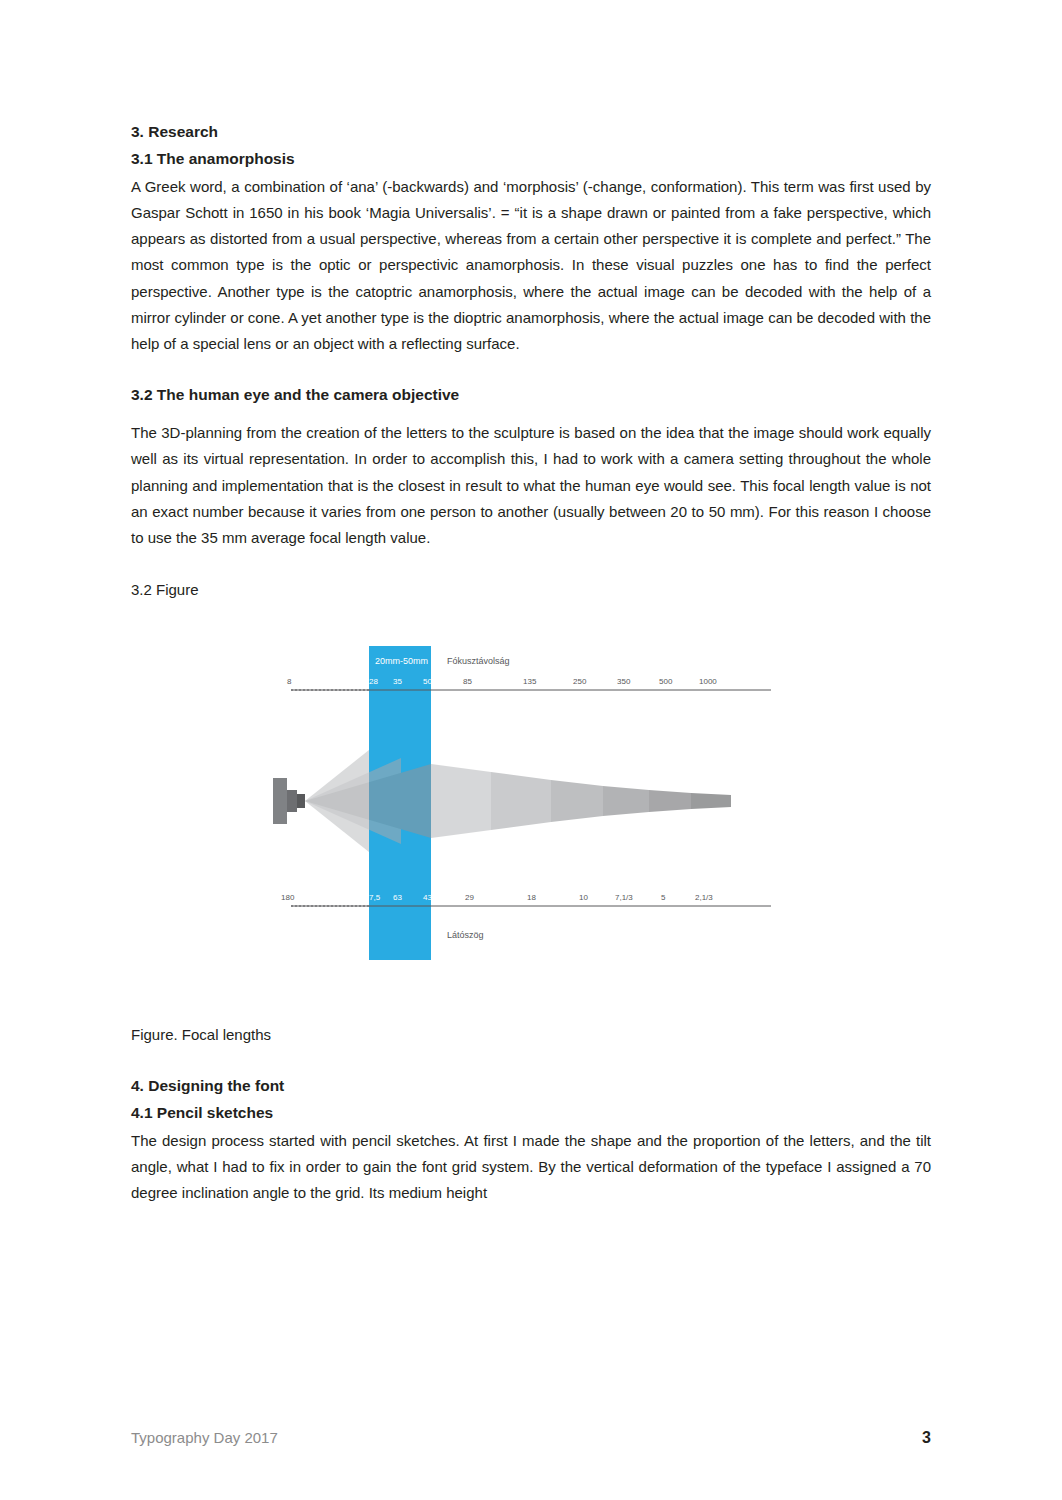3. Research
3.1 The anamorphosis
A Greek word, a combination of ‘ana’ (-backwards) and ‘morphosis’ (-change, conformation). This term was first used by Gaspar Schott in 1650 in his book ‘Magia Universalis’. = “it is a shape drawn or painted from a fake perspective, which appears as distorted from a usual perspective, whereas from a certain other perspective it is complete and perfect.” The most common type is the optic or perspectivic anamorphosis. In these visual puzzles one has to find the perfect perspective. Another type is the catoptric anamorphosis, where the actual image can be decoded with the help of a mirror cylinder or cone. A yet another type is the dioptric anamorphosis, where the actual image can be decoded with the help of a special lens or an object with a reflecting surface.
3.2 The human eye and the camera objective
The 3D-planning from the creation of the letters to the sculpture is based on the idea that the image should work equally well as its virtual representation. In order to accomplish this, I had to work with a camera setting throughout the whole planning and implementation that is the closest in result to what the human eye would see. This focal length value is not an exact number because it varies from one person to another (usually between 20 to 50 mm). For this reason I choose to use the 35 mm average focal length value.
3.2 Figure
20mm-50mm Fókusztávolság 8 28 35 50 85 135 250 350 500 1000 180 7,5 63 43 29 18 10 7,1/3 5 2,1/3 Látószög
Figure. Focal lengths
4. Designing the font
4.1 Pencil sketches
The design process started with pencil sketches. At first I made the shape and the proportion of the letters, and the tilt angle, what I had to fix in order to gain the font grid system. By the vertical deformation of the typeface I assigned a 70 degree inclination angle to the grid. Its medium height
Typography Day 2017 3